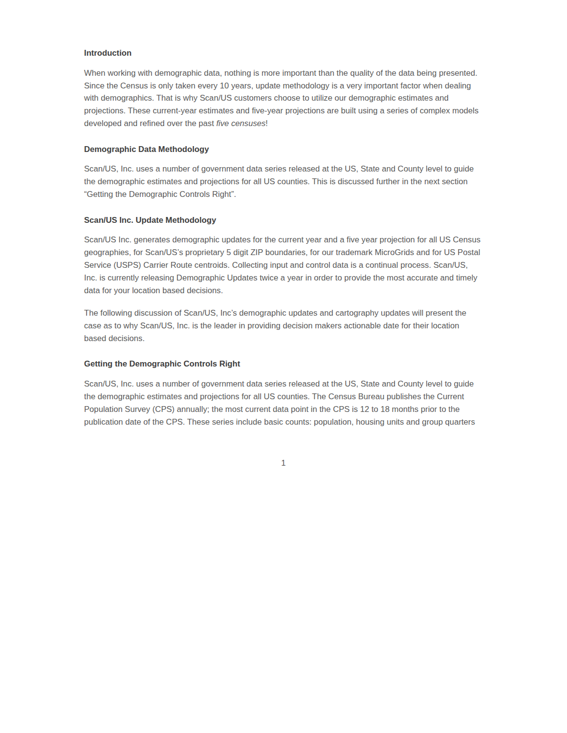Introduction
When working with demographic data, nothing is more important than the quality of the data being presented. Since the Census is only taken every 10 years, update methodology is a very important factor when dealing with demographics. That is why Scan/US customers choose to utilize our demographic estimates and projections. These current-year estimates and five-year projections are built using a series of complex models developed and refined over the past five censuses!
Demographic Data Methodology
Scan/US, Inc. uses a number of government data series released at the US, State and County level to guide the demographic estimates and projections for all US counties. This is discussed further in the next section “Getting the Demographic Controls Right”.
Scan/US Inc. Update Methodology
Scan/US Inc. generates demographic updates for the current year and a five year projection for all US Census geographies, for Scan/US’s proprietary 5 digit ZIP boundaries, for our trademark MicroGrids and for US Postal Service (USPS) Carrier Route centroids. Collecting input and control data is a continual process. Scan/US, Inc. is currently releasing Demographic Updates twice a year in order to provide the most accurate and timely data for your location based decisions.
The following discussion of Scan/US, Inc’s demographic updates and cartography updates will present the case as to why Scan/US, Inc. is the leader in providing decision makers actionable date for their location based decisions.
Getting the Demographic Controls Right
Scan/US, Inc. uses a number of government data series released at the US, State and County level to guide the demographic estimates and projections for all US counties. The Census Bureau publishes the Current Population Survey (CPS) annually; the most current data point in the CPS is 12 to 18 months prior to the publication date of the CPS. These series include basic counts: population, housing units and group quarters
1